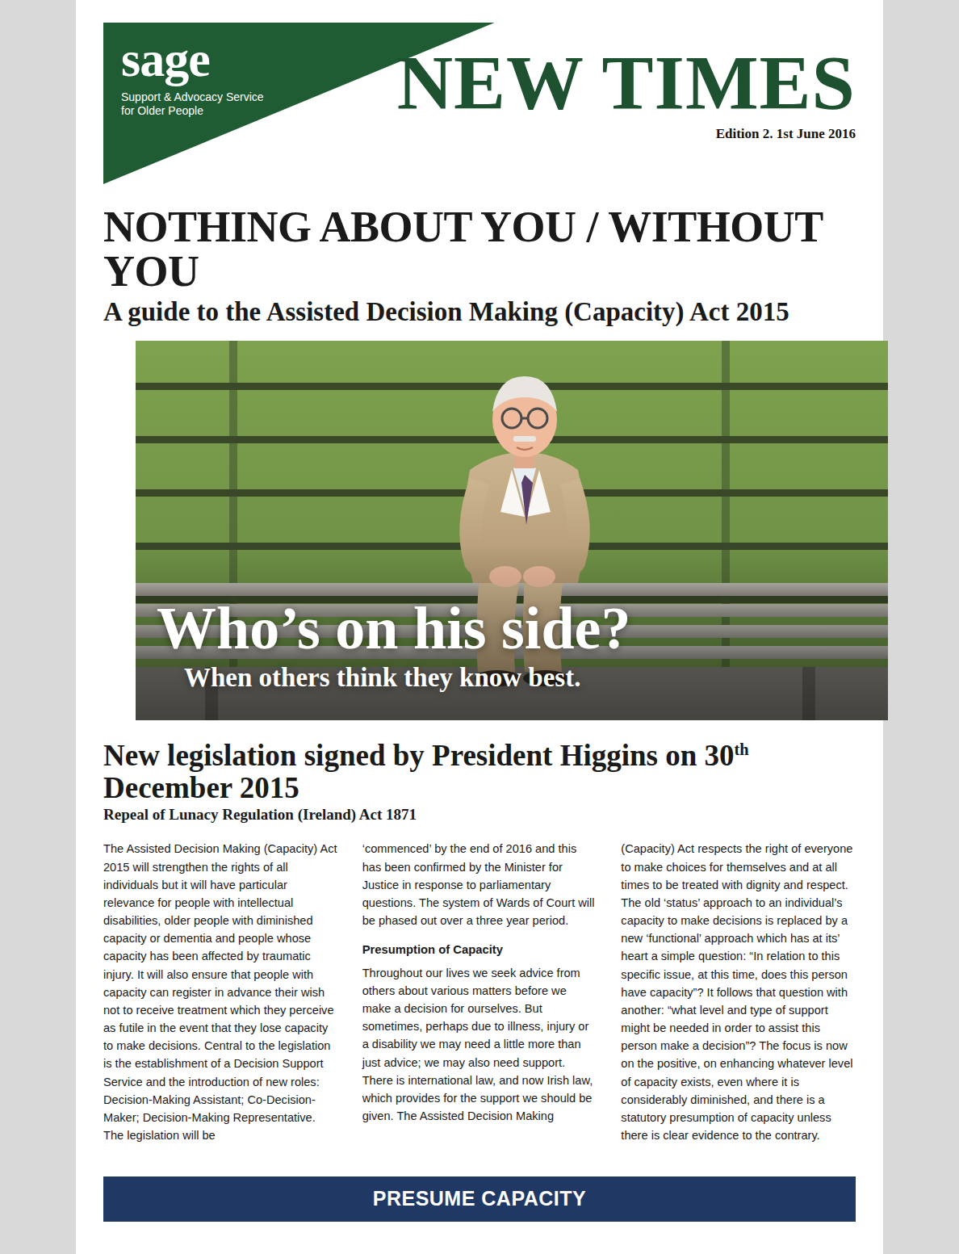sage
Support & Advocacy Service
for Older People
NEW TIMES
Edition 2. 1st June 2016
NOTHING ABOUT YOU / WITHOUT YOU
A guide to the Assisted Decision Making (Capacity) Act 2015
Who’s on his side?
When others think they know best.
New legislation signed by President Higgins on 30th December 2015
Repeal of Lunacy Regulation (Ireland) Act 1871
The Assisted Decision Making (Capacity) Act 2015 will strengthen the rights of all individuals but it will have particular relevance for people with intellectual disabilities, older people with diminished capacity or dementia and people whose capacity has been affected by traumatic injury. It will also ensure that people with capacity can register in advance their wish not to receive treatment which they perceive as futile in the event that they lose capacity to make decisions. Central to the legislation is the establishment of a Decision Support Service and the introduction of new roles: Decision-Making Assistant; Co-Decision-Maker; Decision-Making Representative. The legislation will be
‘commenced’ by the end of 2016 and this has been confirmed by the Minister for Justice in response to parliamentary questions. The system of Wards of Court will be phased out over a three year period.
Presumption of Capacity
Throughout our lives we seek advice from others about various matters before we make a decision for ourselves. But sometimes, perhaps due to illness, injury or a disability we may need a little more than just advice; we may also need support. There is international law, and now Irish law, which provides for the support we should be given. The Assisted Decision Making
(Capacity) Act respects the right of everyone to make choices for themselves and at all times to be treated with dignity and respect. The old ‘status’ approach to an individual’s capacity to make decisions is replaced by a new ‘functional’ approach which has at its’ heart a simple question: “In relation to this specific issue, at this time, does this person have capacity”? It follows that question with another: “what level and type of support might be needed in order to assist this person make a decision”? The focus is now on the positive, on enhancing whatever level of capacity exists, even where it is considerably diminished, and there is a statutory presumption of capacity unless there is clear evidence to the contrary.
PRESUME CAPACITY